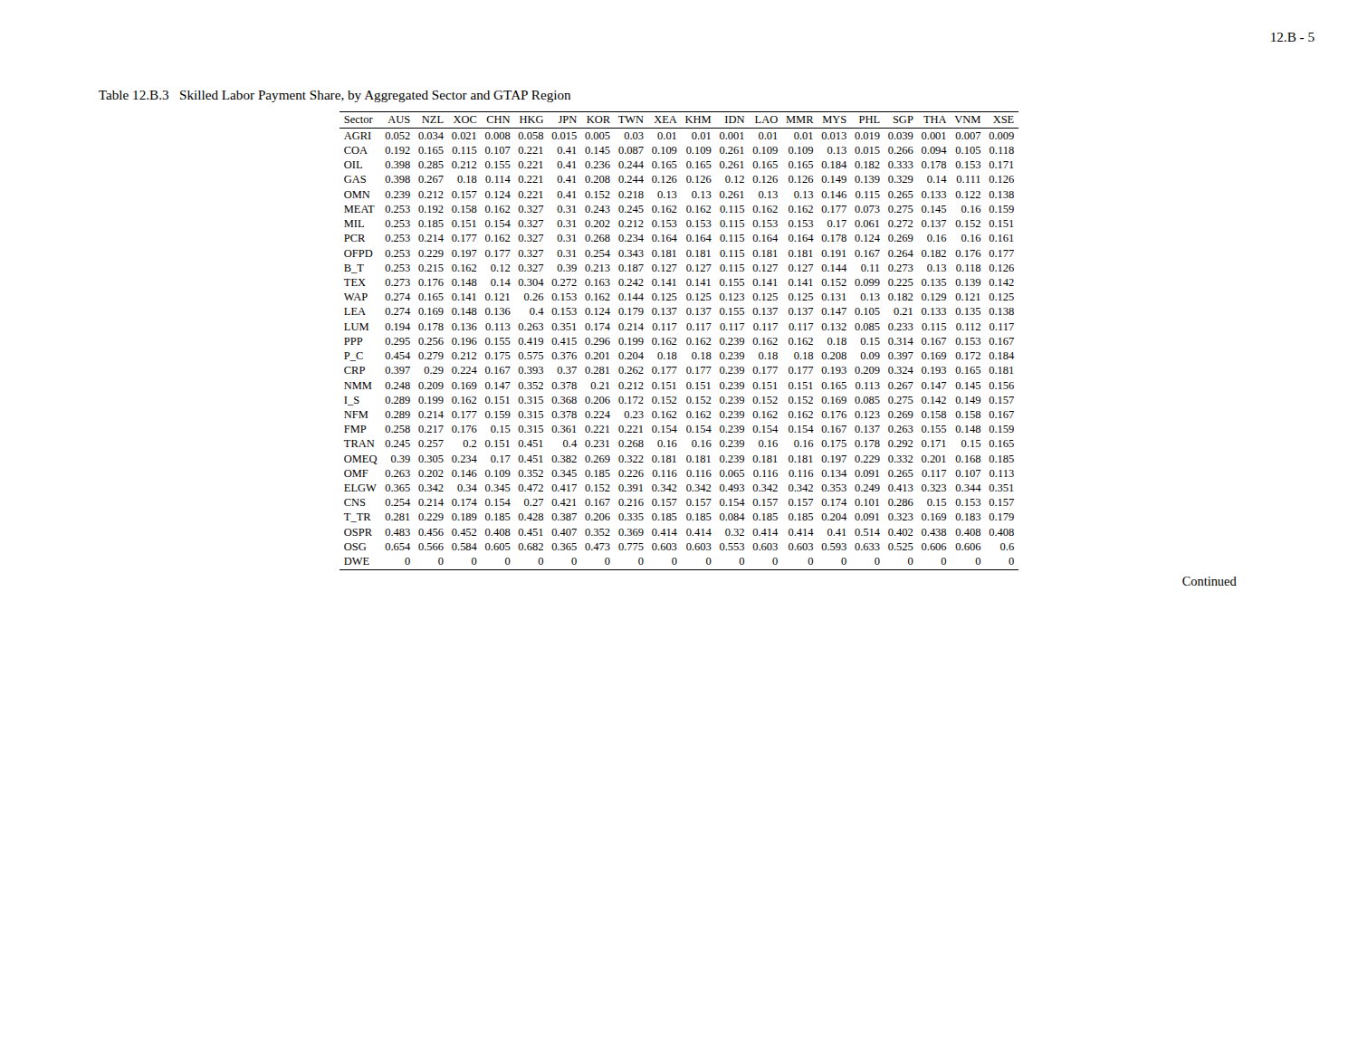12.B - 5
Table 12.B.3 Skilled Labor Payment Share, by Aggregated Sector and GTAP Region
| Sector | AUS | NZL | XOC | CHN | HKG | JPN | KOR | TWN | XEA | KHM | IDN | LAO | MMR | MYS | PHL | SGP | THA | VNM | XSE |
| --- | --- | --- | --- | --- | --- | --- | --- | --- | --- | --- | --- | --- | --- | --- | --- | --- | --- | --- | --- |
| AGRI | 0.052 | 0.034 | 0.021 | 0.008 | 0.058 | 0.015 | 0.005 | 0.03 | 0.01 | 0.01 | 0.001 | 0.01 | 0.01 | 0.013 | 0.019 | 0.039 | 0.001 | 0.007 | 0.009 |
| COA | 0.192 | 0.165 | 0.115 | 0.107 | 0.221 | 0.41 | 0.145 | 0.087 | 0.109 | 0.109 | 0.261 | 0.109 | 0.109 | 0.13 | 0.015 | 0.266 | 0.094 | 0.105 | 0.118 |
| OIL | 0.398 | 0.285 | 0.212 | 0.155 | 0.221 | 0.41 | 0.236 | 0.244 | 0.165 | 0.165 | 0.261 | 0.165 | 0.165 | 0.184 | 0.182 | 0.333 | 0.178 | 0.153 | 0.171 |
| GAS | 0.398 | 0.267 | 0.18 | 0.114 | 0.221 | 0.41 | 0.208 | 0.244 | 0.126 | 0.126 | 0.12 | 0.126 | 0.126 | 0.149 | 0.139 | 0.329 | 0.14 | 0.111 | 0.126 |
| OMN | 0.239 | 0.212 | 0.157 | 0.124 | 0.221 | 0.41 | 0.152 | 0.218 | 0.13 | 0.13 | 0.261 | 0.13 | 0.13 | 0.146 | 0.115 | 0.265 | 0.133 | 0.122 | 0.138 |
| MEAT | 0.253 | 0.192 | 0.158 | 0.162 | 0.327 | 0.31 | 0.243 | 0.245 | 0.162 | 0.162 | 0.115 | 0.162 | 0.162 | 0.177 | 0.073 | 0.275 | 0.145 | 0.16 | 0.159 |
| MIL | 0.253 | 0.185 | 0.151 | 0.154 | 0.327 | 0.31 | 0.202 | 0.212 | 0.153 | 0.153 | 0.115 | 0.153 | 0.153 | 0.17 | 0.061 | 0.272 | 0.137 | 0.152 | 0.151 |
| PCR | 0.253 | 0.214 | 0.177 | 0.162 | 0.327 | 0.31 | 0.268 | 0.234 | 0.164 | 0.164 | 0.115 | 0.164 | 0.164 | 0.178 | 0.124 | 0.269 | 0.16 | 0.16 | 0.161 |
| OFPD | 0.253 | 0.229 | 0.197 | 0.177 | 0.327 | 0.31 | 0.254 | 0.343 | 0.181 | 0.181 | 0.115 | 0.181 | 0.181 | 0.191 | 0.167 | 0.264 | 0.182 | 0.176 | 0.177 |
| B_T | 0.253 | 0.215 | 0.162 | 0.12 | 0.327 | 0.39 | 0.213 | 0.187 | 0.127 | 0.127 | 0.115 | 0.127 | 0.127 | 0.144 | 0.11 | 0.273 | 0.13 | 0.118 | 0.126 |
| TEX | 0.273 | 0.176 | 0.148 | 0.14 | 0.304 | 0.272 | 0.163 | 0.242 | 0.141 | 0.141 | 0.155 | 0.141 | 0.141 | 0.152 | 0.099 | 0.225 | 0.135 | 0.139 | 0.142 |
| WAP | 0.274 | 0.165 | 0.141 | 0.121 | 0.26 | 0.153 | 0.162 | 0.144 | 0.125 | 0.125 | 0.123 | 0.125 | 0.125 | 0.131 | 0.13 | 0.182 | 0.129 | 0.121 | 0.125 |
| LEA | 0.274 | 0.169 | 0.148 | 0.136 | 0.4 | 0.153 | 0.124 | 0.179 | 0.137 | 0.137 | 0.155 | 0.137 | 0.137 | 0.147 | 0.105 | 0.21 | 0.133 | 0.135 | 0.138 |
| LUM | 0.194 | 0.178 | 0.136 | 0.113 | 0.263 | 0.351 | 0.174 | 0.214 | 0.117 | 0.117 | 0.117 | 0.117 | 0.117 | 0.132 | 0.085 | 0.233 | 0.115 | 0.112 | 0.117 |
| PPP | 0.295 | 0.256 | 0.196 | 0.155 | 0.419 | 0.415 | 0.296 | 0.199 | 0.162 | 0.162 | 0.239 | 0.162 | 0.162 | 0.18 | 0.15 | 0.314 | 0.167 | 0.153 | 0.167 |
| P_C | 0.454 | 0.279 | 0.212 | 0.175 | 0.575 | 0.376 | 0.201 | 0.204 | 0.18 | 0.18 | 0.239 | 0.18 | 0.18 | 0.208 | 0.09 | 0.397 | 0.169 | 0.172 | 0.184 |
| CRP | 0.397 | 0.29 | 0.224 | 0.167 | 0.393 | 0.37 | 0.281 | 0.262 | 0.177 | 0.177 | 0.239 | 0.177 | 0.177 | 0.193 | 0.209 | 0.324 | 0.193 | 0.165 | 0.181 |
| NMM | 0.248 | 0.209 | 0.169 | 0.147 | 0.352 | 0.378 | 0.21 | 0.212 | 0.151 | 0.151 | 0.239 | 0.151 | 0.151 | 0.165 | 0.113 | 0.267 | 0.147 | 0.145 | 0.156 |
| I_S | 0.289 | 0.199 | 0.162 | 0.151 | 0.315 | 0.368 | 0.206 | 0.172 | 0.152 | 0.152 | 0.239 | 0.152 | 0.152 | 0.169 | 0.085 | 0.275 | 0.142 | 0.149 | 0.157 |
| NFM | 0.289 | 0.214 | 0.177 | 0.159 | 0.315 | 0.378 | 0.224 | 0.23 | 0.162 | 0.162 | 0.239 | 0.162 | 0.162 | 0.176 | 0.123 | 0.269 | 0.158 | 0.158 | 0.167 |
| FMP | 0.258 | 0.217 | 0.176 | 0.15 | 0.315 | 0.361 | 0.221 | 0.221 | 0.154 | 0.154 | 0.239 | 0.154 | 0.154 | 0.167 | 0.137 | 0.263 | 0.155 | 0.148 | 0.159 |
| TRAN | 0.245 | 0.257 | 0.2 | 0.151 | 0.451 | 0.4 | 0.231 | 0.268 | 0.16 | 0.16 | 0.239 | 0.16 | 0.16 | 0.175 | 0.178 | 0.292 | 0.171 | 0.15 | 0.165 |
| OMEQ | 0.39 | 0.305 | 0.234 | 0.17 | 0.451 | 0.382 | 0.269 | 0.322 | 0.181 | 0.181 | 0.239 | 0.181 | 0.181 | 0.197 | 0.229 | 0.332 | 0.201 | 0.168 | 0.185 |
| OMF | 0.263 | 0.202 | 0.146 | 0.109 | 0.352 | 0.345 | 0.185 | 0.226 | 0.116 | 0.116 | 0.065 | 0.116 | 0.116 | 0.134 | 0.091 | 0.265 | 0.117 | 0.107 | 0.113 |
| ELGW | 0.365 | 0.342 | 0.34 | 0.345 | 0.472 | 0.417 | 0.152 | 0.391 | 0.342 | 0.342 | 0.493 | 0.342 | 0.342 | 0.353 | 0.249 | 0.413 | 0.323 | 0.344 | 0.351 |
| CNS | 0.254 | 0.214 | 0.174 | 0.154 | 0.27 | 0.421 | 0.167 | 0.216 | 0.157 | 0.157 | 0.154 | 0.157 | 0.157 | 0.174 | 0.101 | 0.286 | 0.15 | 0.153 | 0.157 |
| T_TR | 0.281 | 0.229 | 0.189 | 0.185 | 0.428 | 0.387 | 0.206 | 0.335 | 0.185 | 0.185 | 0.084 | 0.185 | 0.185 | 0.204 | 0.091 | 0.323 | 0.169 | 0.183 | 0.179 |
| OSPR | 0.483 | 0.456 | 0.452 | 0.408 | 0.451 | 0.407 | 0.352 | 0.369 | 0.414 | 0.414 | 0.32 | 0.414 | 0.414 | 0.41 | 0.514 | 0.402 | 0.438 | 0.408 | 0.408 |
| OSG | 0.654 | 0.566 | 0.584 | 0.605 | 0.682 | 0.365 | 0.473 | 0.775 | 0.603 | 0.603 | 0.553 | 0.603 | 0.603 | 0.593 | 0.633 | 0.525 | 0.606 | 0.606 | 0.6 |
| DWE | 0 | 0 | 0 | 0 | 0 | 0 | 0 | 0 | 0 | 0 | 0 | 0 | 0 | 0 | 0 | 0 | 0 | 0 | 0 |
Continued